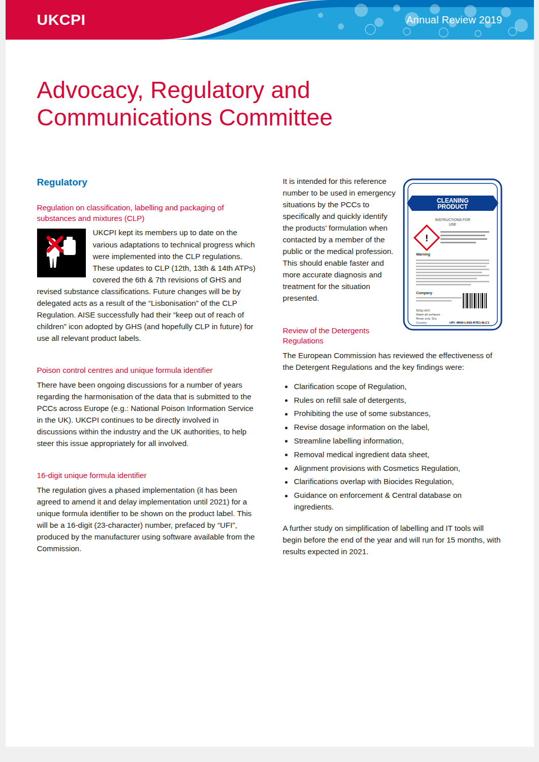UKCPI
Annual Review 2019
Advocacy, Regulatory and
Communications Committee
Regulatory
Regulation on classification, labelling and packaging of substances and mixtures (CLP)
UKCPI kept its members up to date on the various adaptations to technical progress which were implemented into the CLP regulations. These updates to CLP (12th, 13th & 14th ATPs) covered the 6th & 7th revisions of GHS and revised substance classifications. Future changes will be by delegated acts as a result of the “Lisbonisation” of the CLP Regulation. AISE successfully had their “keep out of reach of children” icon adopted by GHS (and hopefully CLP in future) for use all relevant product labels.
Poison control centres and unique formula identifier
There have been ongoing discussions for a number of years regarding the harmonisation of the data that is submitted to the PCCs across Europe (e.g.: National Poison Information Service in the UK). UKCPI continues to be directly involved in discussions within the industry and the UK authorities, to help steer this issue appropriately for all involved.
16-digit unique formula identifier
CLEANING PRODUCT INSTRUCTIONS FOR USE ! Warning Company 500g H2O Wash all surfaces Rinse only. Dry. Country UFI: 4R62-LX0S-R7E1-8LC1
The regulation gives a phased implementation (it has been agreed to amend it and delay implementation until 2021) for a unique formula identifier to be shown on the product label. This will be a 16-digit (23-character) number, prefaced by “UFI”, produced by the manufacturer using software available from the Commission.
It is intended for this reference number to be used in emergency situations by the PCCs to specifically and quickly identify the products’ formulation when contacted by a member of the public or the medical profession. This should enable faster and more accurate diagnosis and treatment for the situation presented.
Review of the Detergents Regulations
The European Commission has reviewed the effectiveness of the Detergent Regulations and the key findings were:
Clarification scope of Regulation,
Rules on refill sale of detergents,
Prohibiting the use of some substances,
Revise dosage information on the label,
Streamline labelling information,
Removal medical ingredient data sheet,
Alignment provisions with Cosmetics Regulation,
Clarifications overlap with Biocides Regulation,
Guidance on enforcement & Central database on ingredients.
A further study on simplification of labelling and IT tools will begin before the end of the year and will run for 15 months, with results expected in 2021.